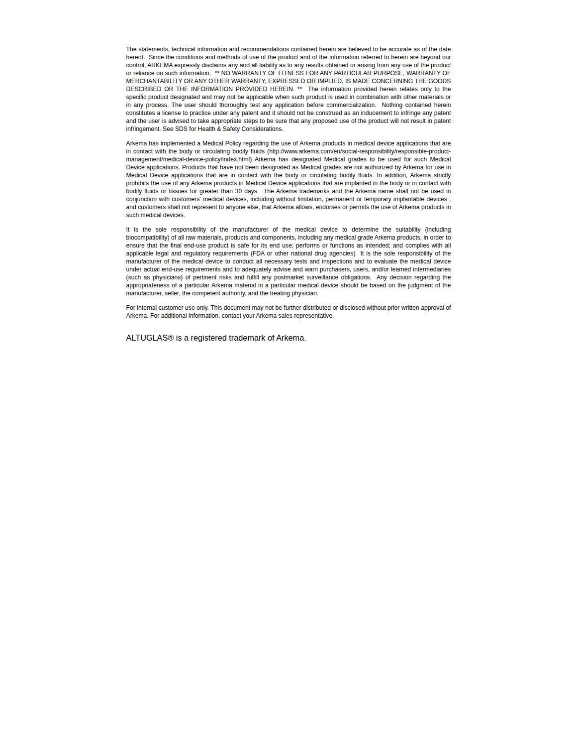The statements, technical information and recommendations contained herein are believed to be accurate as of the date hereof. Since the conditions and methods of use of the product and of the information referred to herein are beyond our control, ARKEMA expressly disclaims any and all liability as to any results obtained or arising from any use of the product or reliance on such information; ** NO WARRANTY OF FITNESS FOR ANY PARTICULAR PURPOSE, WARRANTY OF MERCHANTABILITY OR ANY OTHER WARRANTY, EXPRESSED OR IMPLIED, IS MADE CONCERNING THE GOODS DESCRIBED OR THE INFORMATION PROVIDED HEREIN. ** The information provided herein relates only to the specific product designated and may not be applicable when such product is used in combination with other materials or in any process. The user should thoroughly test any application before commercialization. Nothing contained herein constitutes a license to practice under any patent and it should not be construed as an inducement to infringe any patent and the user is advised to take appropriate steps to be sure that any proposed use of the product will not result in patent infringement. See SDS for Health & Safety Considerations.
Arkema has implemented a Medical Policy regarding the use of Arkema products in medical device applications that are in contact with the body or circulating bodily fluids (http://www.arkema.com/en/social-responsibility/responsible-product-management/medical-device-policy/index.html) Arkema has designated Medical grades to be used for such Medical Device applications. Products that have not been designated as Medical grades are not authorized by Arkema for use in Medical Device applications that are in contact with the body or circulating bodily fluids. In addition, Arkema strictly prohibits the use of any Arkema products in Medical Device applications that are implanted in the body or in contact with bodily fluids or tissues for greater than 30 days. The Arkema trademarks and the Arkema name shall not be used in conjunction with customers' medical devices, including without limitation, permanent or temporary implantable devices , and customers shall not represent to anyone else, that Arkema allows, endorses or permits the use of Arkema products in such medical devices.
It is the sole responsibility of the manufacturer of the medical device to determine the suitability (including biocompatibility) of all raw materials, products and components, including any medical grade Arkema products, in order to ensure that the final end-use product is safe for its end use; performs or functions as intended; and complies with all applicable legal and regulatory requirements (FDA or other national drug agencies) It is the sole responsibility of the manufacturer of the medical device to conduct all necessary tests and inspections and to evaluate the medical device under actual end-use requirements and to adequately advise and warn purchasers, users, and/or learned intermediaries (such as physicians) of pertinent risks and fulfill any postmarket surveillance obligations. Any decision regarding the appropriateness of a particular Arkema material in a particular medical device should be based on the judgment of the manufacturer, seller, the competent authority, and the treating physician.
For internal customer use only. This document may not be further distributed or disclosed without prior written approval of Arkema. For additional information, contact your Arkema sales representative.
ALTUGLAS® is a registered trademark of Arkema.